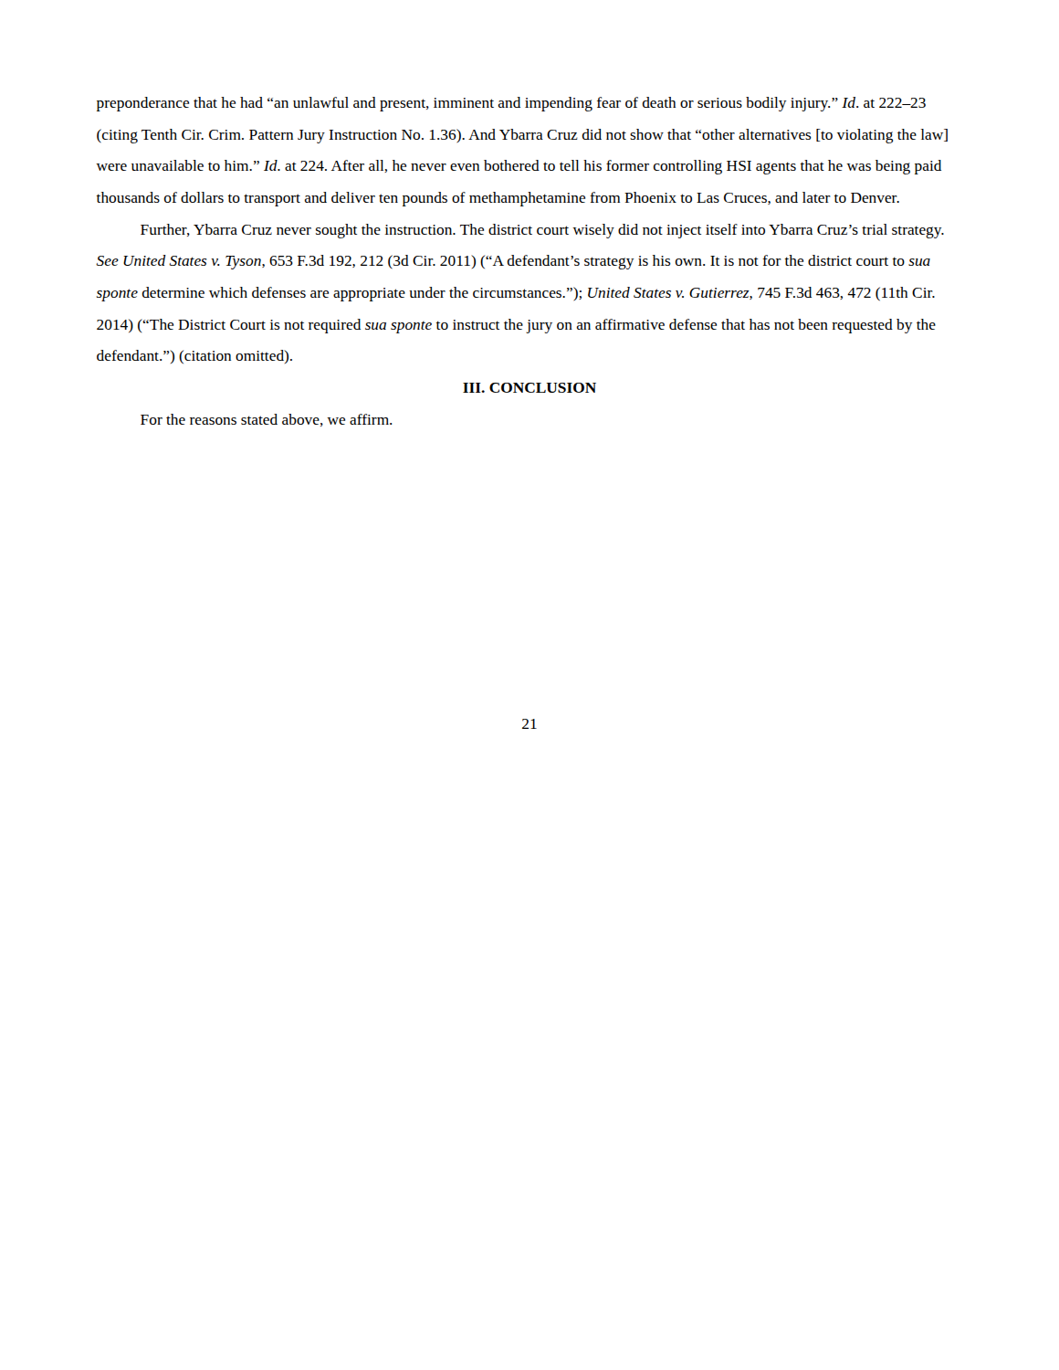preponderance that he had “an unlawful and present, imminent and impending fear of death or serious bodily injury.” Id. at 222–23 (citing Tenth Cir. Crim. Pattern Jury Instruction No. 1.36). And Ybarra Cruz did not show that “other alternatives [to violating the law] were unavailable to him.” Id. at 224. After all, he never even bothered to tell his former controlling HSI agents that he was being paid thousands of dollars to transport and deliver ten pounds of methamphetamine from Phoenix to Las Cruces, and later to Denver.
Further, Ybarra Cruz never sought the instruction. The district court wisely did not inject itself into Ybarra Cruz’s trial strategy. See United States v. Tyson, 653 F.3d 192, 212 (3d Cir. 2011) (“A defendant’s strategy is his own. It is not for the district court to sua sponte determine which defenses are appropriate under the circumstances.”); United States v. Gutierrez, 745 F.3d 463, 472 (11th Cir. 2014) (“The District Court is not required sua sponte to instruct the jury on an affirmative defense that has not been requested by the defendant.”) (citation omitted).
III. CONCLUSION
For the reasons stated above, we affirm.
21